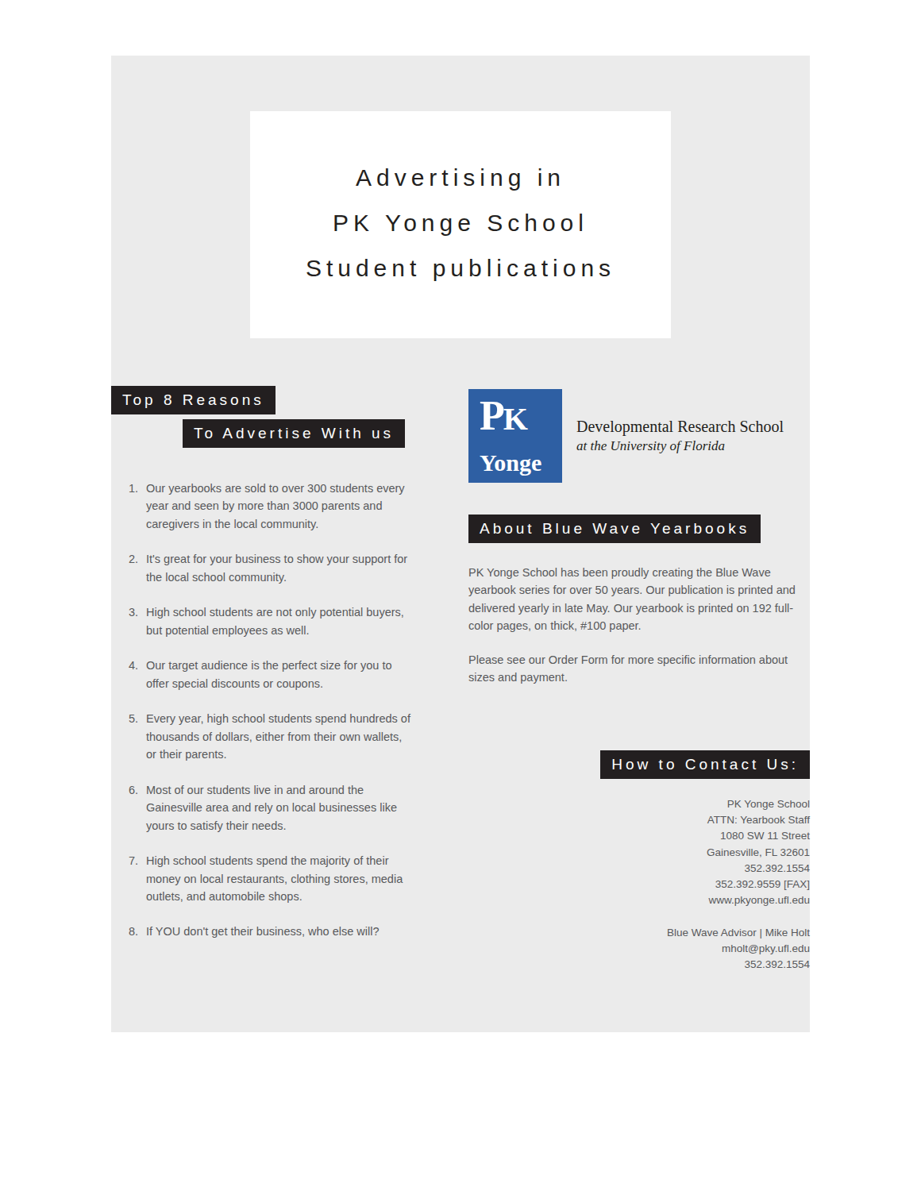Advertising in PK Yonge School Student publications
Top 8 Reasons
To Advertise With us
Our yearbooks are sold to over 300 students every year and seen by more than 3000 parents and caregivers in the local community.
It's great for your business to show your support for the local school community.
High school students are not only potential buyers, but potential employees as well.
Our target audience is the perfect size for you to offer special discounts or coupons.
Every year, high school students spend hundreds of thousands of dollars, either from their own wallets, or their parents.
Most of our students live in and around the Gainesville area and rely on local businesses like yours to satisfy their needs.
High school students spend the majority of their money on local restaurants, clothing stores, media outlets, and automobile shops.
If YOU don't get their business, who else will?
PK Yonge
Developmental Research School
at the University of Florida
About Blue Wave Yearbooks
PK Yonge School has been proudly creating the Blue Wave yearbook series for over 50 years. Our publication is printed and delivered yearly in late May. Our yearbook is printed on 192 full-color pages, on thick, #100 paper.
Please see our Order Form for more specific information about sizes and payment.
How to Contact Us:
PK Yonge School
ATTN: Yearbook Staff
1080 SW 11 Street
Gainesville, FL 32601
352.392.1554
352.392.9559 [FAX]
www.pkyonge.ufl.edu
Blue Wave Advisor | Mike Holt
mholt@pky.ufl.edu
352.392.1554